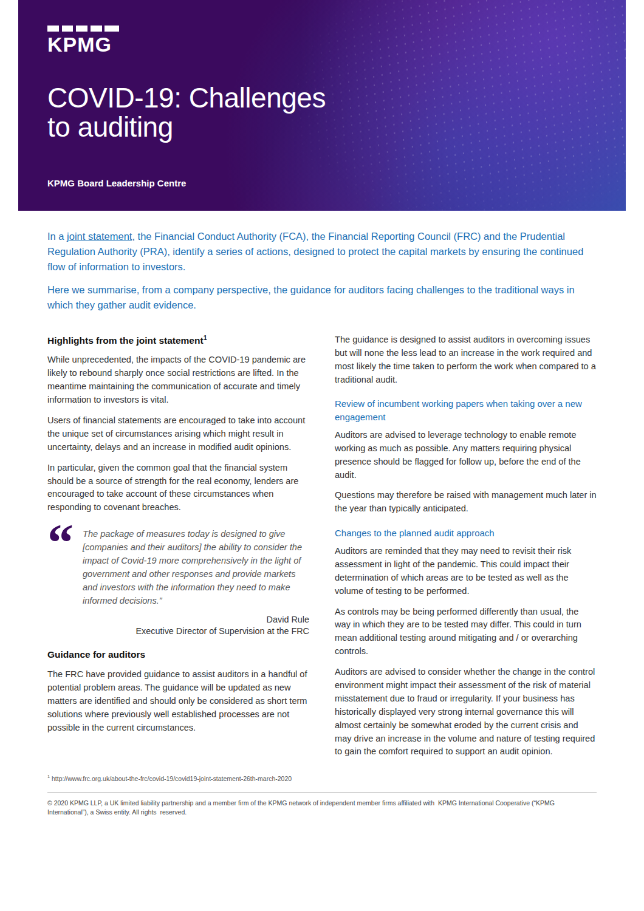KPMG
COVID-19: Challenges
to auditing
KPMG Board Leadership Centre
In a joint statement, the Financial Conduct Authority (FCA), the Financial Reporting Council (FRC) and the Prudential Regulation Authority (PRA), identify a series of actions, designed to protect the capital markets by ensuring the continued flow of information to investors.
Here we summarise, from a company perspective, the guidance for auditors facing challenges to the traditional ways in which they gather audit evidence.
Highlights from the joint statement1
While unprecedented, the impacts of the COVID-19 pandemic are likely to rebound sharply once social restrictions are lifted. In the meantime maintaining the communication of accurate and timely information to investors is vital.
Users of financial statements are encouraged to take into account the unique set of circumstances arising which might result in uncertainty, delays and an increase in modified audit opinions.
In particular, given the common goal that the financial system should be a source of strength for the real economy, lenders are encouraged to take account of these circumstances when responding to covenant breaches.
The package of measures today is designed to give [companies and their auditors] the ability to consider the impact of Covid-19 more comprehensively in the light of government and other responses and provide markets and investors with the information they need to make informed decisions.”
David Rule
Executive Director of Supervision at the FRC
Guidance for auditors
The FRC have provided guidance to assist auditors in a handful of potential problem areas. The guidance will be updated as new matters are identified and should only be considered as short term solutions where previously well established processes are not possible in the current circumstances.
The guidance is designed to assist auditors in overcoming issues but will none the less lead to an increase in the work required and most likely the time taken to perform the work when compared to a traditional audit.
Review of incumbent working papers when taking over a new engagement
Auditors are advised to leverage technology to enable remote working as much as possible. Any matters requiring physical presence should be flagged for follow up, before the end of the audit.
Questions may therefore be raised with management much later in the year than typically anticipated.
Changes to the planned audit approach
Auditors are reminded that they may need to revisit their risk assessment in light of the pandemic. This could impact their determination of which areas are to be tested as well as the volume of testing to be performed.
As controls may be being performed differently than usual, the way in which they are to be tested may differ. This could in turn mean additional testing around mitigating and / or overarching controls.
Auditors are advised to consider whether the change in the control environment might impact their assessment of the risk of material misstatement due to fraud or irregularity. If your business has historically displayed very strong internal governance this will almost certainly be somewhat eroded by the current crisis and may drive an increase in the volume and nature of testing required to gain the comfort required to support an audit opinion.
1 http://www.frc.org.uk/about-the-frc/covid-19/covid19-joint-statement-26th-march-2020
© 2020 KPMG LLP, a UK limited liability partnership and a member firm of the KPMG network of independent member firms affiliated with KPMG International Cooperative (“KPMG International”), a Swiss entity. All rights reserved.